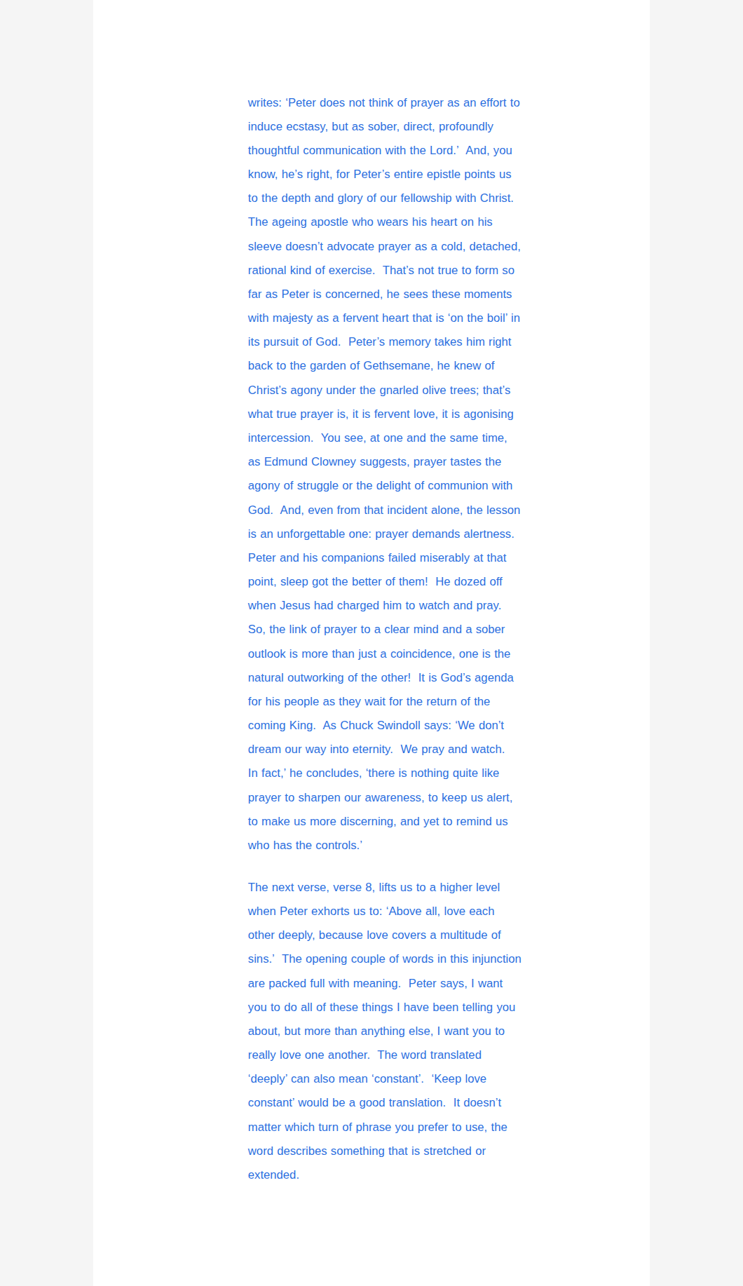writes: ‘Peter does not think of prayer as an effort to induce ecstasy, but as sober, direct, profoundly thoughtful communication with the Lord.’ And, you know, he’s right, for Peter’s entire epistle points us to the depth and glory of our fellowship with Christ. The ageing apostle who wears his heart on his sleeve doesn’t advocate prayer as a cold, detached, rational kind of exercise. That’s not true to form so far as Peter is concerned, he sees these moments with majesty as a fervent heart that is ‘on the boil’ in its pursuit of God. Peter’s memory takes him right back to the garden of Gethsemane, he knew of Christ’s agony under the gnarled olive trees; that’s what true prayer is, it is fervent love, it is agonising intercession. You see, at one and the same time, as Edmund Clowney suggests, prayer tastes the agony of struggle or the delight of communion with God. And, even from that incident alone, the lesson is an unforgettable one: prayer demands alertness. Peter and his companions failed miserably at that point, sleep got the better of them! He dozed off when Jesus had charged him to watch and pray. So, the link of prayer to a clear mind and a sober outlook is more than just a coincidence, one is the natural outworking of the other! It is God’s agenda for his people as they wait for the return of the coming King. As Chuck Swindoll says: ‘We don’t dream our way into eternity. We pray and watch. In fact,’ he concludes, ‘there is nothing quite like prayer to sharpen our awareness, to keep us alert, to make us more discerning, and yet to remind us who has the controls.’
The next verse, verse 8, lifts us to a higher level when Peter exhorts us to: ‘Above all, love each other deeply, because love covers a multitude of sins.’ The opening couple of words in this injunction are packed full with meaning. Peter says, I want you to do all of these things I have been telling you about, but more than anything else, I want you to really love one another. The word translated ‘deeply’ can also mean ‘constant’. ‘Keep love constant’ would be a good translation. It doesn’t matter which turn of phrase you prefer to use, the word describes something that is stretched or extended.